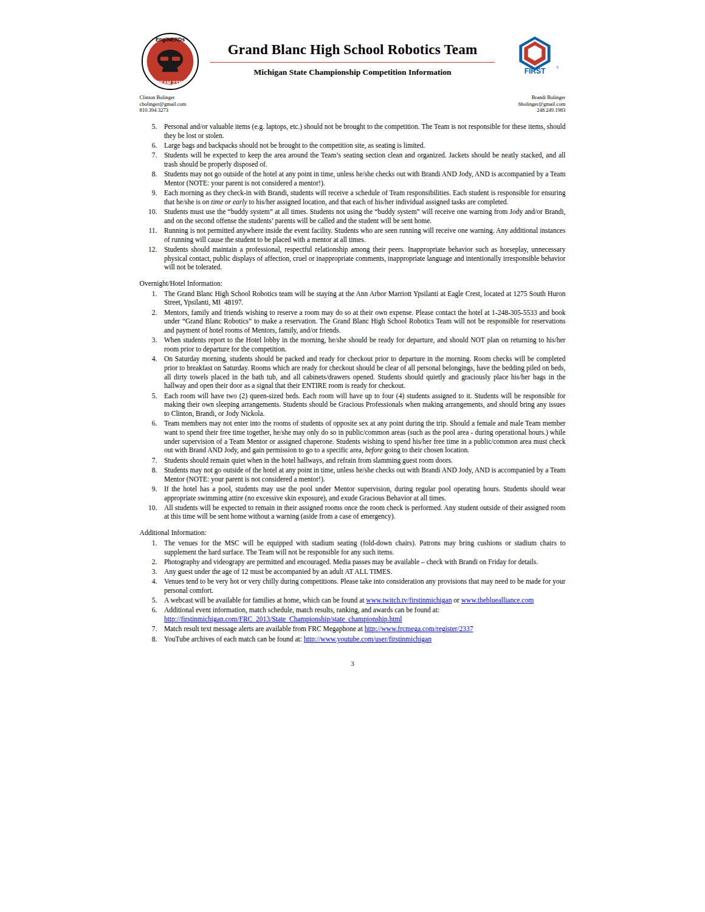EngiNERDs TEAM 2337
Grand Blanc High School Robotics Team
Michigan State Championship Competition Information
FIRST ®
Clinton Bolinger
cbolinger@gmail.com
810.394.3273
Brandi Bolinger
bbolinger@gmail.com
248.249.1983
5. Personal and/or valuable items (e.g. laptops, etc.) should not be brought to the competition. The Team is not responsible for these items, should they be lost or stolen.
6. Large bags and backpacks should not be brought to the competition site, as seating is limited.
7. Students will be expected to keep the area around the Team’s seating section clean and organized. Jackets should be neatly stacked, and all trash should be properly disposed of.
8. Students may not go outside of the hotel at any point in time, unless he/she checks out with Brandi AND Jody, AND is accompanied by a Team Mentor (NOTE: your parent is not considered a mentor!).
9. Each morning as they check-in with Brandi, students will receive a schedule of Team responsibilities. Each student is responsible for ensuring that he/she is on time or early to his/her assigned location, and that each of his/her individual assigned tasks are completed.
10. Students must use the “buddy system” at all times. Students not using the “buddy system” will receive one warning from Jody and/or Brandi, and on the second offense the students’ parents will be called and the student will be sent home.
11. Running is not permitted anywhere inside the event facility. Students who are seen running will receive one warning. Any additional instances of running will cause the student to be placed with a mentor at all times.
12. Students should maintain a professional, respectful relationship among their peers. Inappropriate behavior such as horseplay, unnecessary physical contact, public displays of affection, cruel or inappropriate comments, inappropriate language and intentionally irresponsible behavior will not be tolerated.
Overnight/Hotel Information:
1. The Grand Blanc High School Robotics team will be staying at the Ann Arbor Marriott Ypsilanti at Eagle Crest, located at 1275 South Huron Street, Ypsilanti, MI 48197.
2. Mentors, family and friends wishing to reserve a room may do so at their own expense. Please contact the hotel at 1-248-305-5533 and book under “Grand Blanc Robotics” to make a reservation. The Grand Blanc High School Robotics Team will not be responsible for reservations and payment of hotel rooms of Mentors, family, and/or friends.
3. When students report to the Hotel lobby in the morning, he/she should be ready for departure, and should NOT plan on returning to his/her room prior to departure for the competition.
4. On Saturday morning, students should be packed and ready for checkout prior to departure in the morning. Room checks will be completed prior to breakfast on Saturday. Rooms which are ready for checkout should be clear of all personal belongings, have the bedding piled on beds, all dirty towels placed in the bath tub, and all cabinets/drawers opened. Students should quietly and graciously place his/her bags in the hallway and open their door as a signal that their ENTIRE room is ready for checkout.
5. Each room will have two (2) queen-sized beds. Each room will have up to four (4) students assigned to it. Students will be responsible for making their own sleeping arrangements. Students should be Gracious Professionals when making arrangements, and should bring any issues to Clinton, Brandi, or Jody Nickola.
6. Team members may not enter into the rooms of students of opposite sex at any point during the trip. Should a female and male Team member want to spend their free time together, he/she may only do so in public/common areas (such as the pool area - during operational hours.) while under supervision of a Team Mentor or assigned chaperone. Students wishing to spend his/her free time in a public/common area must check out with Brand AND Jody, and gain permission to go to a specific area, before going to their chosen location.
7. Students should remain quiet when in the hotel hallways, and refrain from slamming guest room doors.
8. Students may not go outside of the hotel at any point in time, unless he/she checks out with Brandi AND Jody, AND is accompanied by a Team Mentor (NOTE: your parent is not considered a mentor!).
9. If the hotel has a pool, students may use the pool under Mentor supervision, during regular pool operating hours. Students should wear appropriate swimming attire (no excessive skin exposure), and exude Gracious Behavior at all times.
10. All students will be expected to remain in their assigned rooms once the room check is performed. Any student outside of their assigned room at this time will be sent home without a warning (aside from a case of emergency).
Additional Information:
1. The venues for the MSC will be equipped with stadium seating (fold-down chairs). Patrons may bring cushions or stadium chairs to supplement the hard surface. The Team will not be responsible for any such items.
2. Photography and videograpy are permitted and encouraged. Media passes may be available – check with Brandi on Friday for details.
3. Any guest under the age of 12 must be accompanied by an adult AT ALL TIMES.
4. Venues tend to be very hot or very chilly during competitions. Please take into consideration any provisions that may need to be made for your personal comfort.
5. A webcast will be available for families at home, which can be found at www.twitch.tv/firstinmichigan or www.thebluealliance.com
6. Additional event information, match schedule, match results, ranking, and awards can be found at:
http://firstinmichigan.com/FRC_2013/State_Championship/state_championship.html
7. Match result text message alerts are available from FRC Megaphone at http://www.frcmega.com/register/2337
8. YouTube archives of each match can be found at: http://www.youtube.com/user/firstinmichigan
3